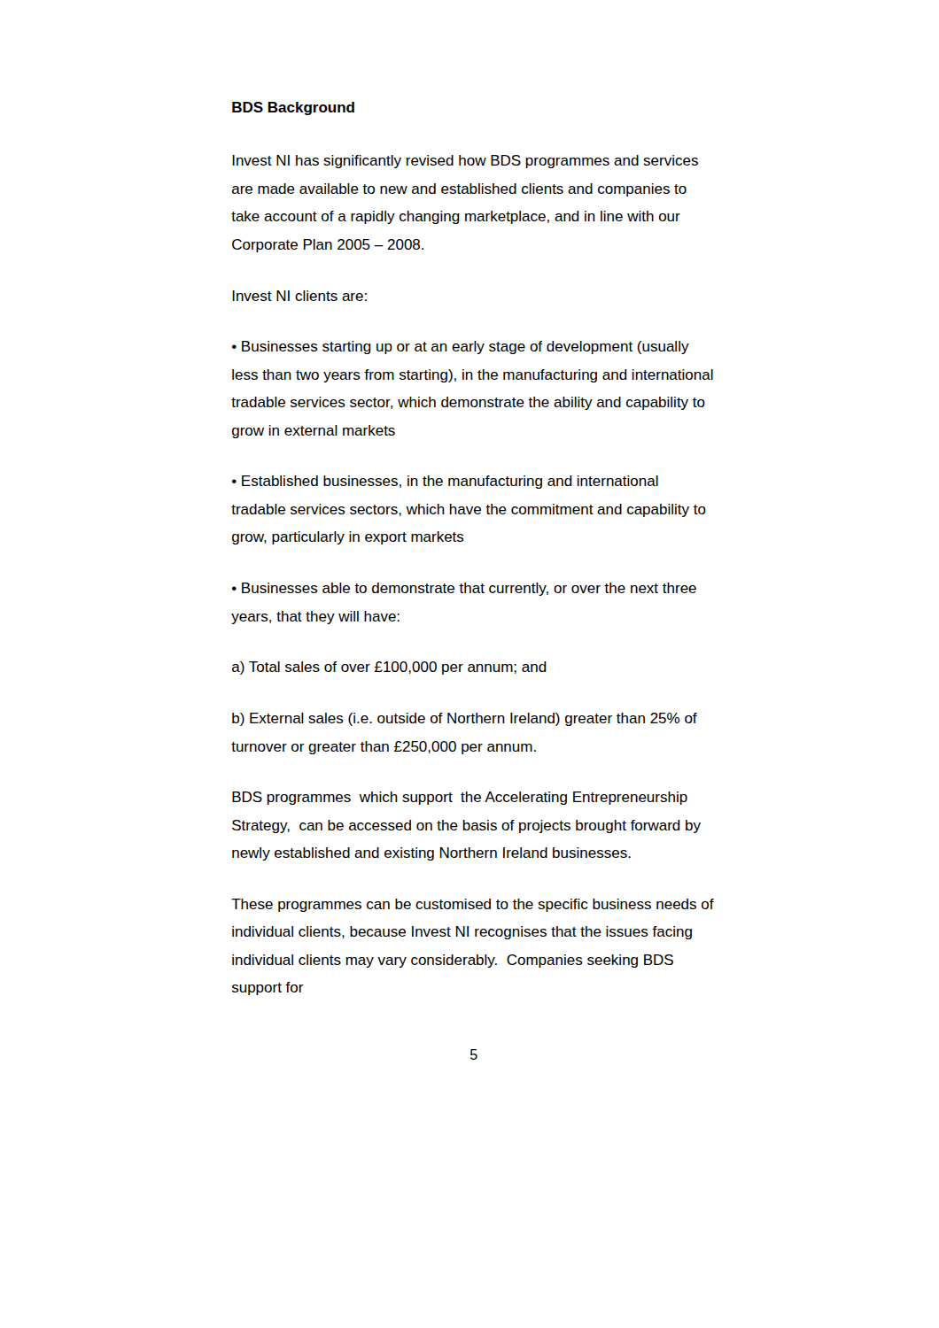BDS Background
Invest NI has significantly revised how BDS programmes and services are made available to new and established clients and companies to take account of a rapidly changing marketplace, and in line with our Corporate Plan 2005 – 2008.
Invest NI clients are:
• Businesses starting up or at an early stage of development (usually less than two years from starting), in the manufacturing and international tradable services sector, which demonstrate the ability and capability to grow in external markets
• Established businesses, in the manufacturing and international tradable services sectors, which have the commitment and capability to grow, particularly in export markets
• Businesses able to demonstrate that currently, or over the next three years, that they will have:
a) Total sales of over £100,000 per annum; and
b) External sales (i.e. outside of Northern Ireland) greater than 25% of turnover or greater than £250,000 per annum.
BDS programmes which support the Accelerating Entrepreneurship Strategy, can be accessed on the basis of projects brought forward by newly established and existing Northern Ireland businesses.
These programmes can be customised to the specific business needs of individual clients, because Invest NI recognises that the issues facing individual clients may vary considerably. Companies seeking BDS support for
5